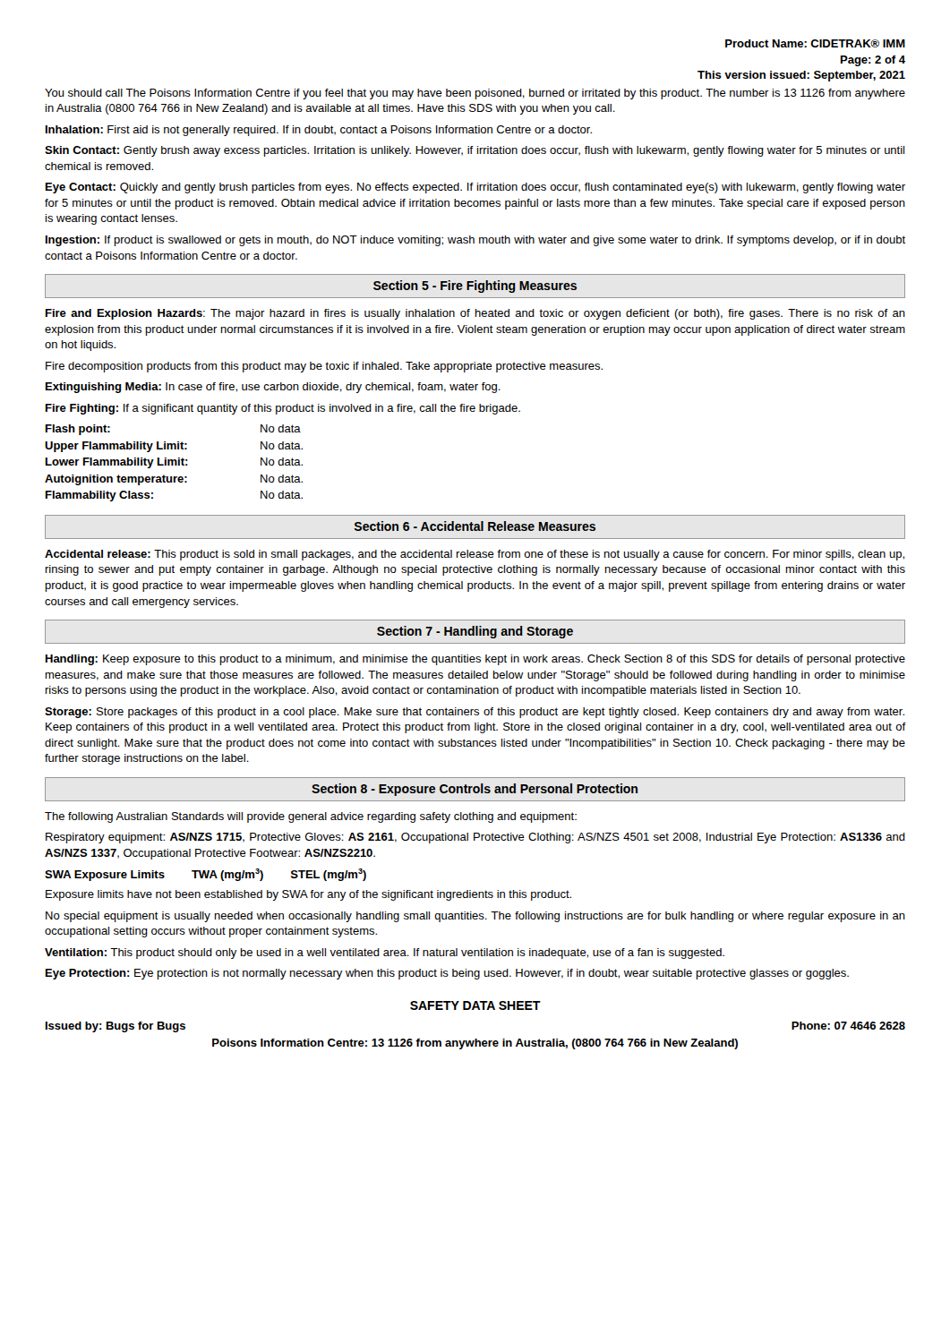Product Name: CIDETRAK® IMM
Page: 2 of 4
This version issued: September, 2021
You should call The Poisons Information Centre if you feel that you may have been poisoned, burned or irritated by this product. The number is 13 1126 from anywhere in Australia (0800 764 766 in New Zealand) and is available at all times. Have this SDS with you when you call.
Inhalation: First aid is not generally required. If in doubt, contact a Poisons Information Centre or a doctor.
Skin Contact: Gently brush away excess particles. Irritation is unlikely. However, if irritation does occur, flush with lukewarm, gently flowing water for 5 minutes or until chemical is removed.
Eye Contact: Quickly and gently brush particles from eyes. No effects expected. If irritation does occur, flush contaminated eye(s) with lukewarm, gently flowing water for 5 minutes or until the product is removed. Obtain medical advice if irritation becomes painful or lasts more than a few minutes. Take special care if exposed person is wearing contact lenses.
Ingestion: If product is swallowed or gets in mouth, do NOT induce vomiting; wash mouth with water and give some water to drink. If symptoms develop, or if in doubt contact a Poisons Information Centre or a doctor.
Section 5 - Fire Fighting Measures
Fire and Explosion Hazards: The major hazard in fires is usually inhalation of heated and toxic or oxygen deficient (or both), fire gases. There is no risk of an explosion from this product under normal circumstances if it is involved in a fire. Violent steam generation or eruption may occur upon application of direct water stream on hot liquids.
Fire decomposition products from this product may be toxic if inhaled. Take appropriate protective measures.
Extinguishing Media: In case of fire, use carbon dioxide, dry chemical, foam, water fog.
Fire Fighting: If a significant quantity of this product is involved in a fire, call the fire brigade.
| Flash point: | No data |
| Upper Flammability Limit: | No data. |
| Lower Flammability Limit: | No data. |
| Autoignition temperature: | No data. |
| Flammability Class: | No data. |
Section 6 - Accidental Release Measures
Accidental release: This product is sold in small packages, and the accidental release from one of these is not usually a cause for concern. For minor spills, clean up, rinsing to sewer and put empty container in garbage. Although no special protective clothing is normally necessary because of occasional minor contact with this product, it is good practice to wear impermeable gloves when handling chemical products. In the event of a major spill, prevent spillage from entering drains or water courses and call emergency services.
Section 7 - Handling and Storage
Handling: Keep exposure to this product to a minimum, and minimise the quantities kept in work areas. Check Section 8 of this SDS for details of personal protective measures, and make sure that those measures are followed. The measures detailed below under "Storage" should be followed during handling in order to minimise risks to persons using the product in the workplace. Also, avoid contact or contamination of product with incompatible materials listed in Section 10.
Storage: Store packages of this product in a cool place. Make sure that containers of this product are kept tightly closed. Keep containers dry and away from water. Keep containers of this product in a well ventilated area. Protect this product from light. Store in the closed original container in a dry, cool, well-ventilated area out of direct sunlight. Make sure that the product does not come into contact with substances listed under "Incompatibilities" in Section 10. Check packaging - there may be further storage instructions on the label.
Section 8 - Exposure Controls and Personal Protection
The following Australian Standards will provide general advice regarding safety clothing and equipment:
Respiratory equipment: AS/NZS 1715, Protective Gloves: AS 2161, Occupational Protective Clothing: AS/NZS 4501 set 2008, Industrial Eye Protection: AS1336 and AS/NZS 1337, Occupational Protective Footwear: AS/NZS2210.
| SWA Exposure Limits | TWA (mg/m 3 ) | STEL (mg/m 3 ) |
Exposure limits have not been established by SWA for any of the significant ingredients in this product.
No special equipment is usually needed when occasionally handling small quantities. The following instructions are for bulk handling or where regular exposure in an occupational setting occurs without proper containment systems.
Ventilation: This product should only be used in a well ventilated area. If natural ventilation is inadequate, use of a fan is suggested.
Eye Protection: Eye protection is not normally necessary when this product is being used. However, if in doubt, wear suitable protective glasses or goggles.
SAFETY DATA SHEET
Issued by: Bugs for Bugs Phone: 07 4646 2628
Poisons Information Centre: 13 1126 from anywhere in Australia, (0800 764 766 in New Zealand)